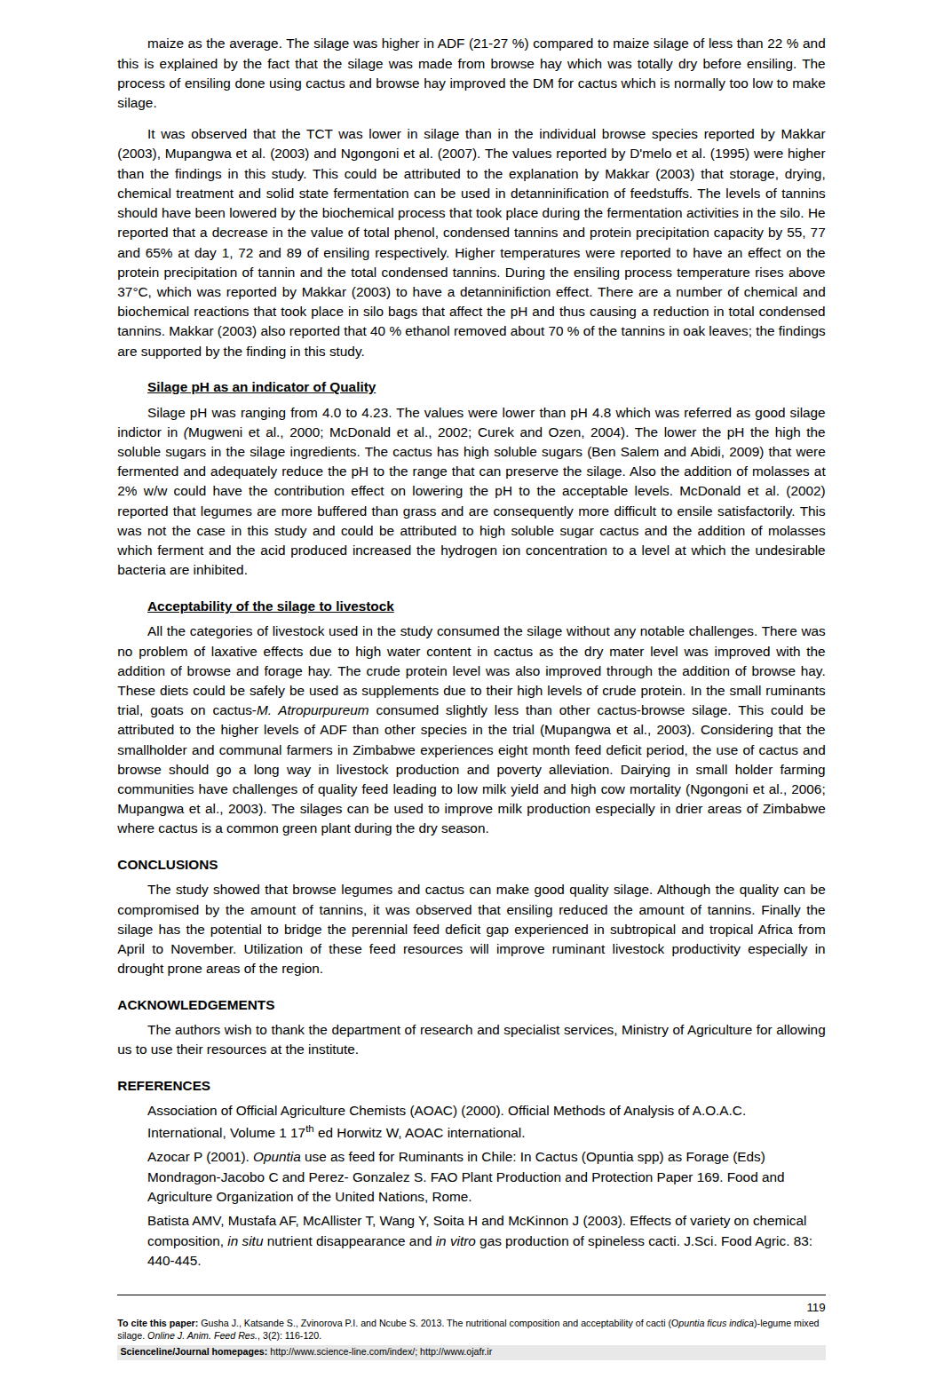maize as the average. The silage was higher in ADF (21-27 %) compared to maize silage of less than 22 % and this is explained by the fact that the silage was made from browse hay which was totally dry before ensiling. The process of ensiling done using cactus and browse hay improved the DM for cactus which is normally too low to make silage.
It was observed that the TCT was lower in silage than in the individual browse species reported by Makkar (2003), Mupangwa et al. (2003) and Ngongoni et al. (2007). The values reported by D'melo et al. (1995) were higher than the findings in this study. This could be attributed to the explanation by Makkar (2003) that storage, drying, chemical treatment and solid state fermentation can be used in detanninification of feedstuffs. The levels of tannins should have been lowered by the biochemical process that took place during the fermentation activities in the silo. He reported that a decrease in the value of total phenol, condensed tannins and protein precipitation capacity by 55, 77 and 65% at day 1, 72 and 89 of ensiling respectively. Higher temperatures were reported to have an effect on the protein precipitation of tannin and the total condensed tannins. During the ensiling process temperature rises above 37°C, which was reported by Makkar (2003) to have a detanninifiction effect. There are a number of chemical and biochemical reactions that took place in silo bags that affect the pH and thus causing a reduction in total condensed tannins. Makkar (2003) also reported that 40 % ethanol removed about 70 % of the tannins in oak leaves; the findings are supported by the finding in this study.
Silage pH as an indicator of Quality
Silage pH was ranging from 4.0 to 4.23. The values were lower than pH 4.8 which was referred as good silage indictor in (Mugweni et al., 2000; McDonald et al., 2002; Curek and Ozen, 2004). The lower the pH the high the soluble sugars in the silage ingredients. The cactus has high soluble sugars (Ben Salem and Abidi, 2009) that were fermented and adequately reduce the pH to the range that can preserve the silage. Also the addition of molasses at 2% w/w could have the contribution effect on lowering the pH to the acceptable levels. McDonald et al. (2002) reported that legumes are more buffered than grass and are consequently more difficult to ensile satisfactorily. This was not the case in this study and could be attributed to high soluble sugar cactus and the addition of molasses which ferment and the acid produced increased the hydrogen ion concentration to a level at which the undesirable bacteria are inhibited.
Acceptability of the silage to livestock
All the categories of livestock used in the study consumed the silage without any notable challenges. There was no problem of laxative effects due to high water content in cactus as the dry mater level was improved with the addition of browse and forage hay. The crude protein level was also improved through the addition of browse hay. These diets could be safely be used as supplements due to their high levels of crude protein. In the small ruminants trial, goats on cactus-M. Atropurpureum consumed slightly less than other cactus-browse silage. This could be attributed to the higher levels of ADF than other species in the trial (Mupangwa et al., 2003). Considering that the smallholder and communal farmers in Zimbabwe experiences eight month feed deficit period, the use of cactus and browse should go a long way in livestock production and poverty alleviation. Dairying in small holder farming communities have challenges of quality feed leading to low milk yield and high cow mortality (Ngongoni et al., 2006; Mupangwa et al., 2003). The silages can be used to improve milk production especially in drier areas of Zimbabwe where cactus is a common green plant during the dry season.
CONCLUSIONS
The study showed that browse legumes and cactus can make good quality silage. Although the quality can be compromised by the amount of tannins, it was observed that ensiling reduced the amount of tannins. Finally the silage has the potential to bridge the perennial feed deficit gap experienced in subtropical and tropical Africa from April to November. Utilization of these feed resources will improve ruminant livestock productivity especially in drought prone areas of the region.
ACKNOWLEDGEMENTS
The authors wish to thank the department of research and specialist services, Ministry of Agriculture for allowing us to use their resources at the institute.
REFERENCES
Association of Official Agriculture Chemists (AOAC) (2000). Official Methods of Analysis of A.O.A.C. International, Volume 1 17th ed Horwitz W, AOAC international.
Azocar P (2001). Opuntia use as feed for Ruminants in Chile: In Cactus (Opuntia spp) as Forage (Eds) Mondragon-Jacobo C and Perez- Gonzalez S. FAO Plant Production and Protection Paper 169. Food and Agriculture Organization of the United Nations, Rome.
Batista AMV, Mustafa AF, McAllister T, Wang Y, Soita H and McKinnon J (2003). Effects of variety on chemical composition, in situ nutrient disappearance and in vitro gas production of spineless cacti. J.Sci. Food Agric. 83: 440-445.
119
To cite this paper: Gusha J., Katsande S., Zvinorova P.I. and Ncube S. 2013. The nutritional composition and acceptability of cacti (Opuntia ficus indica)-legume mixed silage. Online J. Anim. Feed Res., 3(2): 116-120. Scienceline/Journal homepages: http://www.science-line.com/index/; http://www.ojafr.ir